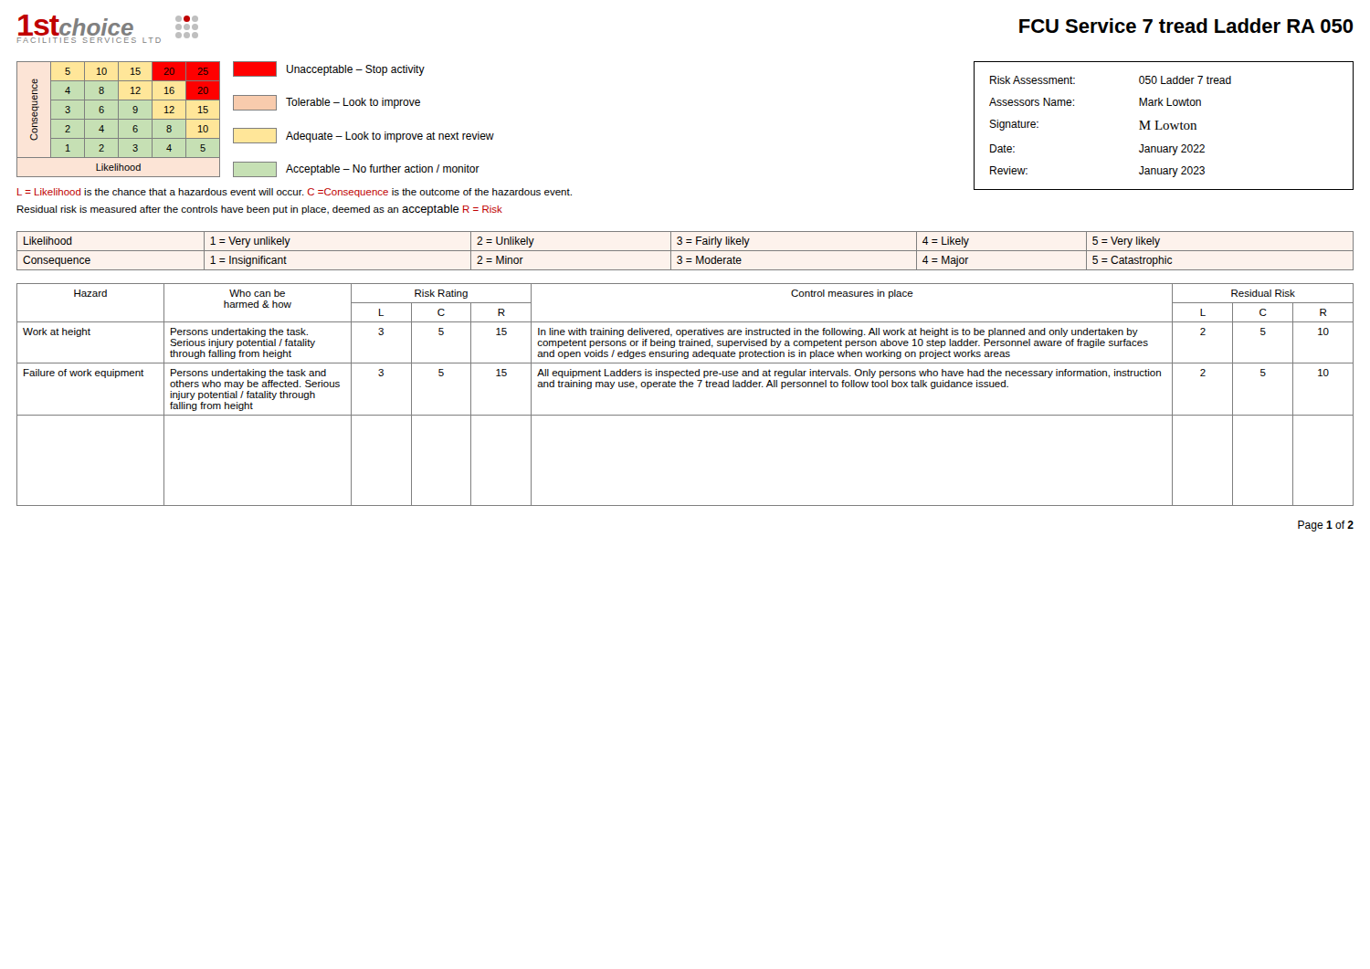1st choice
FACILITIES SERVICES LTD
FCU Service 7 tread Ladder RA 050
| Consequence | 5 | 10 | 15 | 20 | 25 |
| 4 | 8 | 12 | 16 | 20 |
| 3 | 6 | 9 | 12 | 15 |
| 2 | 4 | 6 | 8 | 10 |
| 1 | 2 | 3 | 4 | 5 |
| Likelihood |
Unacceptable – Stop activity
Tolerable – Look to improve
Adequate – Look to improve at next review
Acceptable – No further action / monitor
L = Likelihood is the chance that a hazardous event will occur. C =Consequence is the outcome of the hazardous event.
Residual risk is measured after the controls have been put in place, deemed as an acceptable R = Risk
| Risk Assessment: | 050 Ladder 7 tread |
| Assessors Name: | Mark Lowton |
| Signature: | M Lowton |
| Date: | January 2022 |
| Review: | January 2023 |
| Likelihood | 1 = Very unlikely | 2 = Unlikely | 3 = Fairly likely | 4 = Likely | 5 = Very likely |
| Consequence | 1 = Insignificant | 2 = Minor | 3 = Moderate | 4 = Major | 5 = Catastrophic |
| Hazard | Who can be harmed & how | Risk Rating | Control measures in place | Residual Risk |
| --- | --- | --- | --- | --- |
| L | C | R | L | C | R |
| Work at height | Persons undertaking the task. Serious injury potential / fatality through falling from height | 3 | 5 | 15 | In line with training delivered, operatives are instructed in the following. All work at height is to be planned and only undertaken by competent persons or if being trained, supervised by a competent person above 10 step ladder. Personnel aware of fragile surfaces and open voids / edges ensuring adequate protection is in place when working on project works areas | 2 | 5 | 10 |
| Failure of work equipment | Persons undertaking the task and others who may be affected. Serious injury potential / fatality through falling from height | 3 | 5 | 15 | All equipment Ladders is inspected pre-use and at regular intervals. Only persons who have had the necessary information, instruction and training may use, operate the 7 tread ladder. All personnel to follow tool box talk guidance issued. | 2 | 5 | 10 |
Page 1 of 2